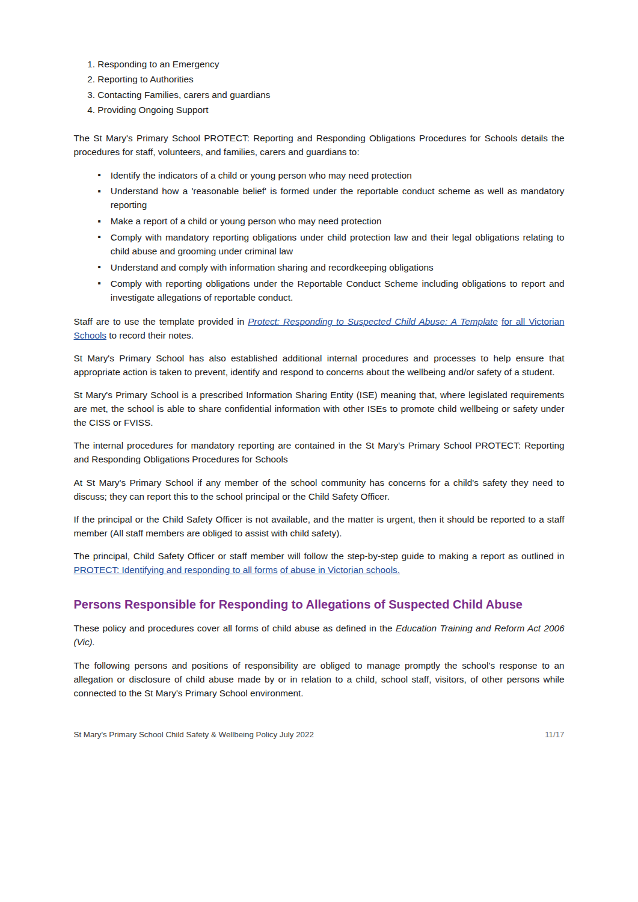Responding to an Emergency
Reporting to Authorities
Contacting Families, carers and guardians
Providing Ongoing Support
The St Mary's Primary School PROTECT: Reporting and Responding Obligations Procedures for Schools details the procedures for staff, volunteers, and families, carers and guardians to:
Identify the indicators of a child or young person who may need protection
Understand how a 'reasonable belief' is formed under the reportable conduct scheme as well as mandatory reporting
Make a report of a child or young person who may need protection
Comply with mandatory reporting obligations under child protection law and their legal obligations relating to child abuse and grooming under criminal law
Understand and comply with information sharing and recordkeeping obligations
Comply with reporting obligations under the Reportable Conduct Scheme including obligations to report and investigate allegations of reportable conduct.
Staff are to use the template provided in Protect: Responding to Suspected Child Abuse: A Template for all Victorian Schools to record their notes.
St Mary's Primary School has also established additional internal procedures and processes to help ensure that appropriate action is taken to prevent, identify and respond to concerns about the wellbeing and/or safety of a student.
St Mary's Primary School is a prescribed Information Sharing Entity (ISE) meaning that, where legislated requirements are met, the school is able to share confidential information with other ISEs to promote child wellbeing or safety under the CISS or FVISS.
The internal procedures for mandatory reporting are contained in the St Mary's Primary School PROTECT: Reporting and Responding Obligations Procedures for Schools
At St Mary's Primary School if any member of the school community has concerns for a child's safety they need to discuss; they can report this to the school principal or the Child Safety Officer.
If the principal or the Child Safety Officer is not available, and the matter is urgent, then it should be reported to a staff member (All staff members are obliged to assist with child safety).
The principal, Child Safety Officer or staff member will follow the step-by-step guide to making a report as outlined in PROTECT: Identifying and responding to all forms of abuse in Victorian schools.
Persons Responsible for Responding to Allegations of Suspected Child Abuse
These policy and procedures cover all forms of child abuse as defined in the Education Training and Reform Act 2006 (Vic).
The following persons and positions of responsibility are obliged to manage promptly the school's response to an allegation or disclosure of child abuse made by or in relation to a child, school staff, visitors, of other persons while connected to the St Mary's Primary School environment.
St Mary's Primary School Child Safety & Wellbeing Policy July 2022 11/17